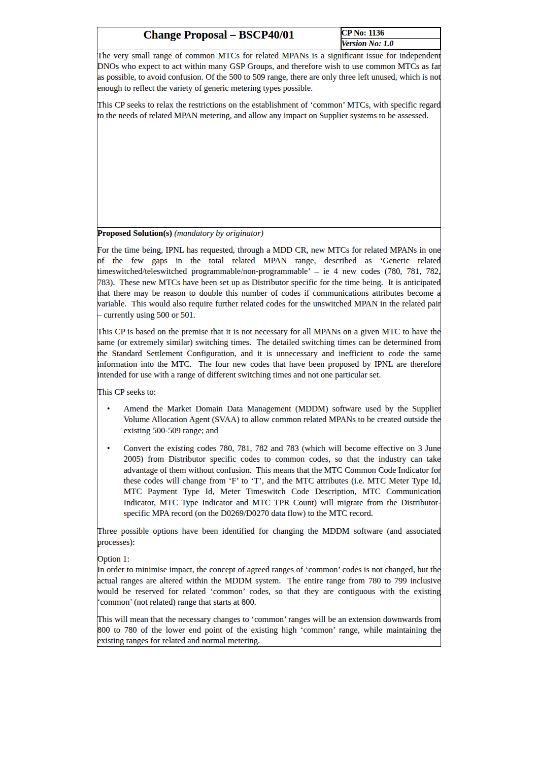| Change Proposal – BSCP40/01 | / CP No: 1136 / / Version No: 1.0 / |
| The very small range of common MTCs for related MPANs is a significant issue for independent DNOs who expect to act within many GSP Groups, and therefore wish to use common MTCs as far as possible, to avoid confusion. Of the 500 to 509 range, there are only three left unused, which is not enough to reflect the variety of generic metering types possible. This CP seeks to relax the restrictions on the establishment of ‘common’ MTCs, with specific regard to the needs of related MPAN metering, and allow any impact on Supplier systems to be assessed. |
| Proposed Solution(s) (mandatory by originator) For the time being, IPNL has requested, through a MDD CR, new MTCs for related MPANs in one of the few gaps in the total related MPAN range, described as ‘Generic related timeswitched/teleswitched programmable/non-programmable’ – ie 4 new codes (780, 781, 782, 783). These new MTCs have been set up as Distributor specific for the time being. It is anticipated that there may be reason to double this number of codes if communications attributes become a variable. This would also require further related codes for the unswitched MPAN in the related pair – currently using 500 or 501. This CP is based on the premise that it is not necessary for all MPANs on a given MTC to have the same (or extremely similar) switching times. The detailed switching times can be determined from the Standard Settlement Configuration, and it is unnecessary and inefficient to code the same information into the MTC. The four new codes that have been proposed by IPNL are therefore intended for use with a range of different switching times and not one particular set. This CP seeks to: Amend the Market Domain Data Management (MDDM) software used by the Supplier Volume Allocation Agent (SVAA) to allow common related MPANs to be created outside the existing 500-509 range; and Convert the existing codes 780, 781, 782 and 783 (which will become effective on 3 June 2005) from Distributor specific codes to common codes, so that the industry can take advantage of them without confusion. This means that the MTC Common Code Indicator for these codes will change from ‘F’ to ‘T’, and the MTC attributes (i.e. MTC Meter Type Id, MTC Payment Type Id, Meter Timeswitch Code Description, MTC Communication Indicator, MTC Type Indicator and MTC TPR Count) will migrate from the Distributor-specific MPA record (on the D0269/D0270 data flow) to the MTC record. Three possible options have been identified for changing the MDDM software (and associated processes): Option 1: In order to minimise impact, the concept of agreed ranges of ‘common’ codes is not changed, but the actual ranges are altered within the MDDM system. The entire range from 780 to 799 inclusive would be reserved for related ‘common’ codes, so that they are contiguous with the existing ‘common’ (not related) range that starts at 800. This will mean that the necessary changes to ‘common’ ranges will be an extension downwards from 800 to 780 of the lower end point of the existing high ‘common’ range, while maintaining the existing ranges for related and normal metering. |